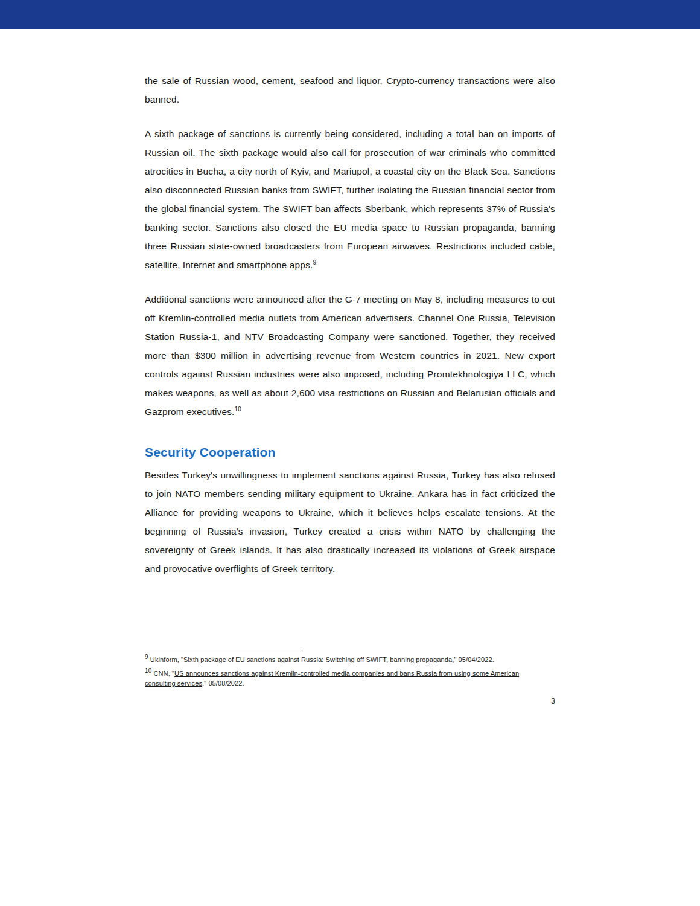the sale of Russian wood, cement, seafood and liquor. Crypto-currency transactions were also banned.
A sixth package of sanctions is currently being considered, including a total ban on imports of Russian oil. The sixth package would also call for prosecution of war criminals who committed atrocities in Bucha, a city north of Kyiv, and Mariupol, a coastal city on the Black Sea. Sanctions also disconnected Russian banks from SWIFT, further isolating the Russian financial sector from the global financial system. The SWIFT ban affects Sberbank, which represents 37% of Russia's banking sector. Sanctions also closed the EU media space to Russian propaganda, banning three Russian state-owned broadcasters from European airwaves. Restrictions included cable, satellite, Internet and smartphone apps.9
Additional sanctions were announced after the G-7 meeting on May 8, including measures to cut off Kremlin-controlled media outlets from American advertisers. Channel One Russia, Television Station Russia-1, and NTV Broadcasting Company were sanctioned. Together, they received more than $300 million in advertising revenue from Western countries in 2021. New export controls against Russian industries were also imposed, including Promtekhnologiya LLC, which makes weapons, as well as about 2,600 visa restrictions on Russian and Belarusian officials and Gazprom executives.10
Security Cooperation
Besides Turkey's unwillingness to implement sanctions against Russia, Turkey has also refused to join NATO members sending military equipment to Ukraine. Ankara has in fact criticized the Alliance for providing weapons to Ukraine, which it believes helps escalate tensions. At the beginning of Russia's invasion, Turkey created a crisis within NATO by challenging the sovereignty of Greek islands. It has also drastically increased its violations of Greek airspace and provocative overflights of Greek territory.
9 Ukinform, "Sixth package of EU sanctions against Russia: Switching off SWIFT, banning propaganda," 05/04/2022.
10 CNN, "US announces sanctions against Kremlin-controlled media companies and bans Russia from using some American consulting services." 05/08/2022.
3